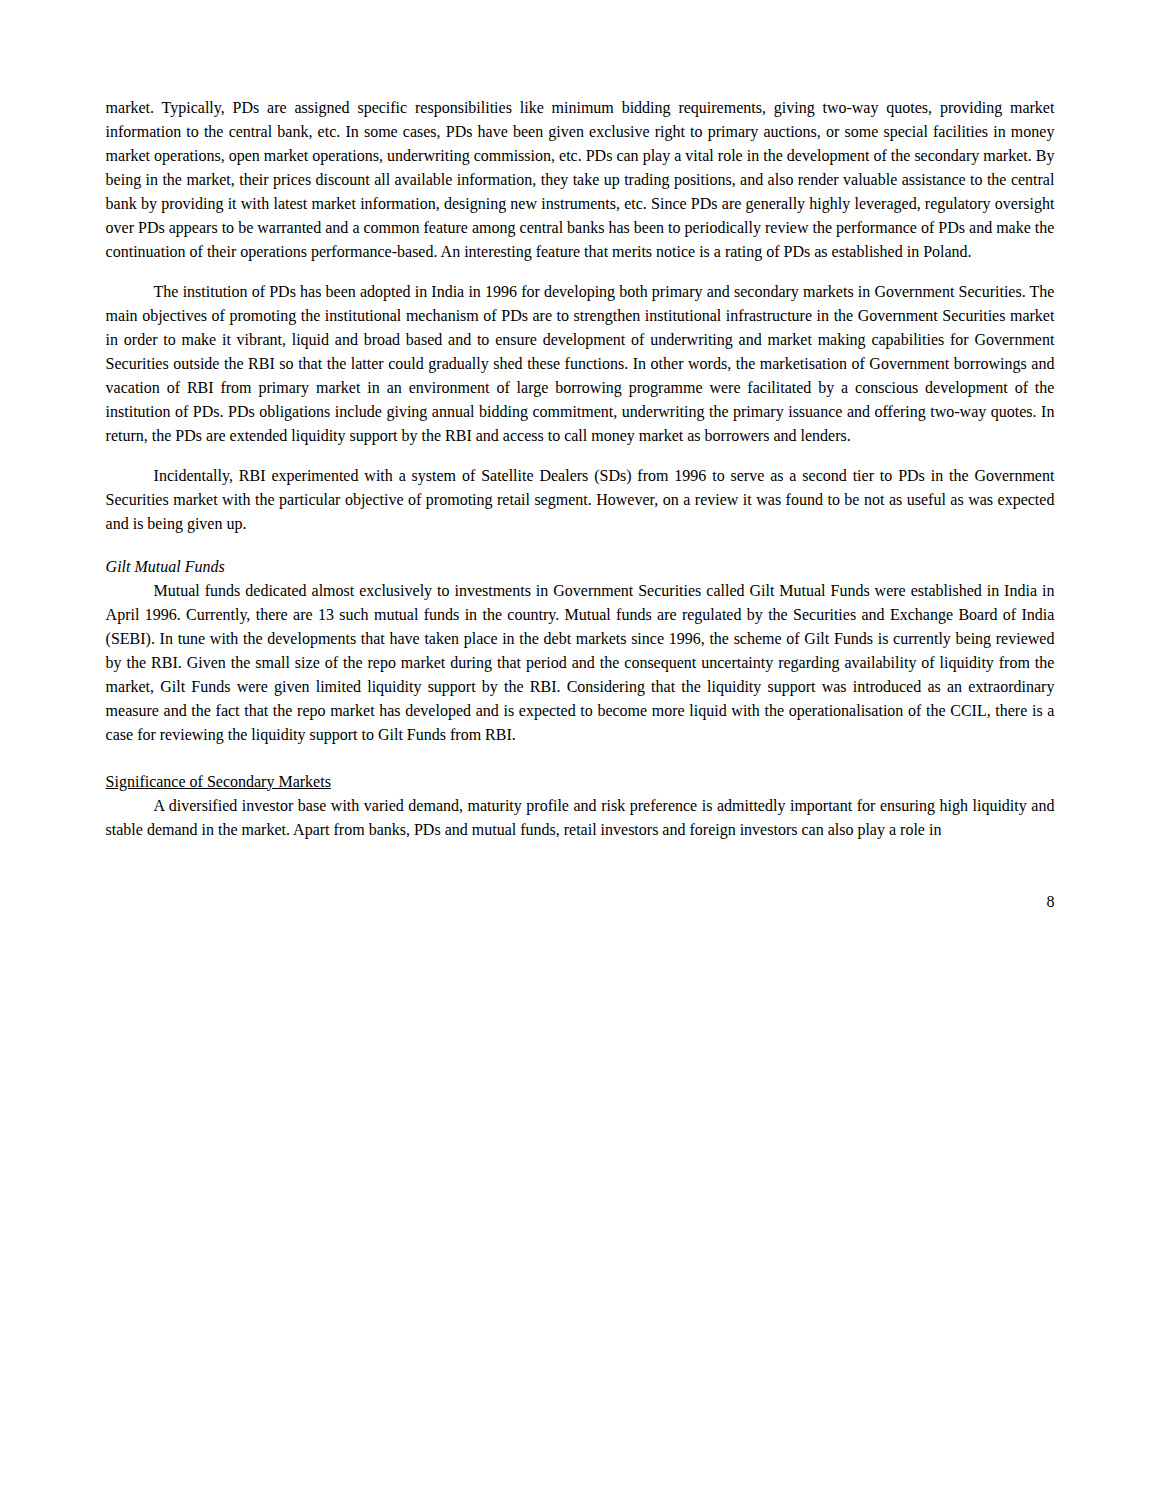market. Typically, PDs are assigned specific responsibilities like minimum bidding requirements, giving two-way quotes, providing market information to the central bank, etc. In some cases, PDs have been given exclusive right to primary auctions, or some special facilities in money market operations, open market operations, underwriting commission, etc. PDs can play a vital role in the development of the secondary market. By being in the market, their prices discount all available information, they take up trading positions, and also render valuable assistance to the central bank by providing it with latest market information, designing new instruments, etc. Since PDs are generally highly leveraged, regulatory oversight over PDs appears to be warranted and a common feature among central banks has been to periodically review the performance of PDs and make the continuation of their operations performance-based. An interesting feature that merits notice is a rating of PDs as established in Poland.
The institution of PDs has been adopted in India in 1996 for developing both primary and secondary markets in Government Securities. The main objectives of promoting the institutional mechanism of PDs are to strengthen institutional infrastructure in the Government Securities market in order to make it vibrant, liquid and broad based and to ensure development of underwriting and market making capabilities for Government Securities outside the RBI so that the latter could gradually shed these functions. In other words, the marketisation of Government borrowings and vacation of RBI from primary market in an environment of large borrowing programme were facilitated by a conscious development of the institution of PDs. PDs obligations include giving annual bidding commitment, underwriting the primary issuance and offering two-way quotes. In return, the PDs are extended liquidity support by the RBI and access to call money market as borrowers and lenders.
Incidentally, RBI experimented with a system of Satellite Dealers (SDs) from 1996 to serve as a second tier to PDs in the Government Securities market with the particular objective of promoting retail segment. However, on a review it was found to be not as useful as was expected and is being given up.
Gilt Mutual Funds
Mutual funds dedicated almost exclusively to investments in Government Securities called Gilt Mutual Funds were established in India in April 1996. Currently, there are 13 such mutual funds in the country. Mutual funds are regulated by the Securities and Exchange Board of India (SEBI). In tune with the developments that have taken place in the debt markets since 1996, the scheme of Gilt Funds is currently being reviewed by the RBI. Given the small size of the repo market during that period and the consequent uncertainty regarding availability of liquidity from the market, Gilt Funds were given limited liquidity support by the RBI. Considering that the liquidity support was introduced as an extraordinary measure and the fact that the repo market has developed and is expected to become more liquid with the operationalisation of the CCIL, there is a case for reviewing the liquidity support to Gilt Funds from RBI.
Significance of Secondary Markets
A diversified investor base with varied demand, maturity profile and risk preference is admittedly important for ensuring high liquidity and stable demand in the market. Apart from banks, PDs and mutual funds, retail investors and foreign investors can also play a role in
8